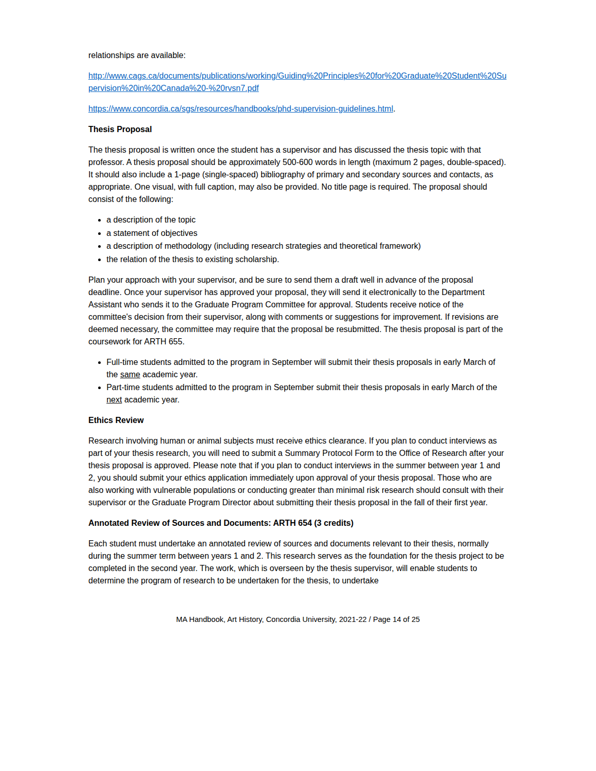relationships are available:
http://www.cags.ca/documents/publications/working/Guiding%20Principles%20for%20Graduate%20Student%20Supervision%20in%20Canada%20-%20rvsn7.pdf
https://www.concordia.ca/sgs/resources/handbooks/phd-supervision-guidelines.html.
Thesis Proposal
The thesis proposal is written once the student has a supervisor and has discussed the thesis topic with that professor. A thesis proposal should be approximately 500-600 words in length (maximum 2 pages, double-spaced). It should also include a 1-page (single-spaced) bibliography of primary and secondary sources and contacts, as appropriate. One visual, with full caption, may also be provided. No title page is required. The proposal should consist of the following:
a description of the topic
a statement of objectives
a description of methodology (including research strategies and theoretical framework)
the relation of the thesis to existing scholarship.
Plan your approach with your supervisor, and be sure to send them a draft well in advance of the proposal deadline. Once your supervisor has approved your proposal, they will send it electronically to the Department Assistant who sends it to the Graduate Program Committee for approval. Students receive notice of the committee's decision from their supervisor, along with comments or suggestions for improvement. If revisions are deemed necessary, the committee may require that the proposal be resubmitted. The thesis proposal is part of the coursework for ARTH 655.
Full-time students admitted to the program in September will submit their thesis proposals in early March of the same academic year.
Part-time students admitted to the program in September submit their thesis proposals in early March of the next academic year.
Ethics Review
Research involving human or animal subjects must receive ethics clearance. If you plan to conduct interviews as part of your thesis research, you will need to submit a Summary Protocol Form to the Office of Research after your thesis proposal is approved. Please note that if you plan to conduct interviews in the summer between year 1 and 2, you should submit your ethics application immediately upon approval of your thesis proposal. Those who are also working with vulnerable populations or conducting greater than minimal risk research should consult with their supervisor or the Graduate Program Director about submitting their thesis proposal in the fall of their first year.
Annotated Review of Sources and Documents: ARTH 654 (3 credits)
Each student must undertake an annotated review of sources and documents relevant to their thesis, normally during the summer term between years 1 and 2. This research serves as the foundation for the thesis project to be completed in the second year. The work, which is overseen by the thesis supervisor, will enable students to determine the program of research to be undertaken for the thesis, to undertake
MA Handbook, Art History, Concordia University, 2021-22 / Page 14 of 25